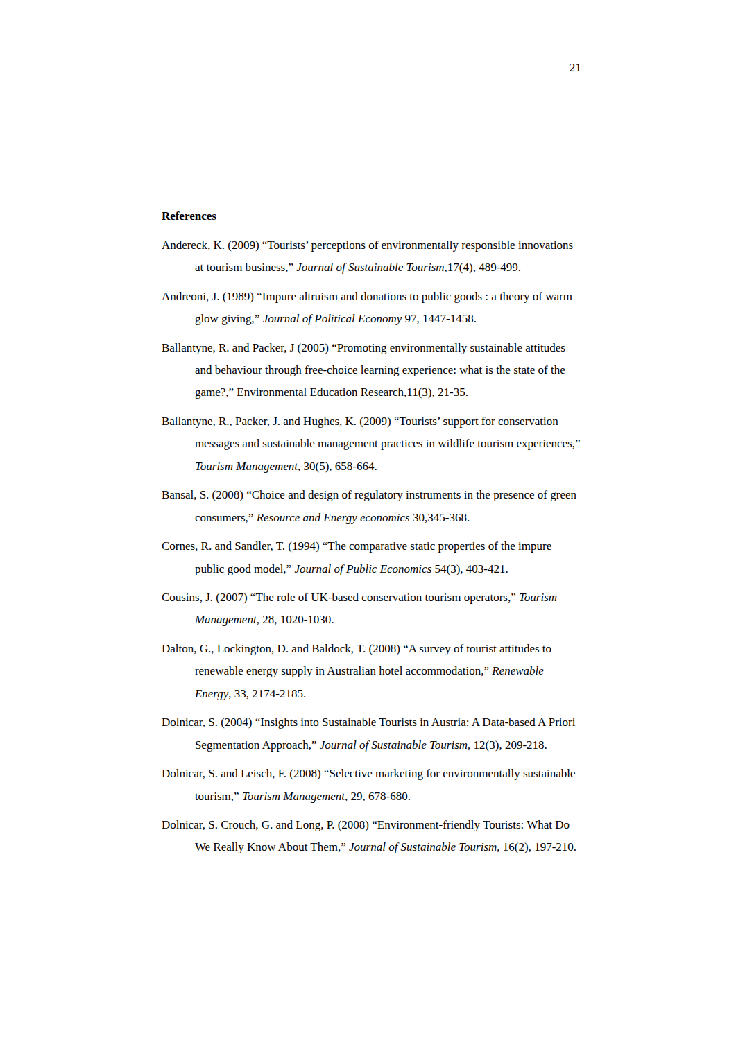21
References
Andereck, K. (2009) “Tourists’ perceptions of environmentally responsible innovations at tourism business,” Journal of Sustainable Tourism,17(4), 489-499.
Andreoni, J. (1989) “Impure altruism and donations to public goods : a theory of warm glow giving,” Journal of Political Economy 97, 1447-1458.
Ballantyne, R. and Packer, J (2005) “Promoting environmentally sustainable attitudes and behaviour through free-choice learning experience: what is the state of the game?,” Environmental Education Research,11(3), 21-35.
Ballantyne, R., Packer, J. and Hughes, K. (2009) “Tourists’ support for conservation messages and sustainable management practices in wildlife tourism experiences,” Tourism Management, 30(5), 658-664.
Bansal, S. (2008) “Choice and design of regulatory instruments in the presence of green consumers,” Resource and Energy economics 30,345-368.
Cornes, R. and Sandler, T. (1994) “The comparative static properties of the impure public good model,” Journal of Public Economics 54(3), 403-421.
Cousins, J. (2007) “The role of UK-based conservation tourism operators,” Tourism Management, 28, 1020-1030.
Dalton, G., Lockington, D. and Baldock, T. (2008) “A survey of tourist attitudes to renewable energy supply in Australian hotel accommodation,” Renewable Energy, 33, 2174-2185.
Dolnicar, S. (2004) “Insights into Sustainable Tourists in Austria: A Data-based A Priori Segmentation Approach,” Journal of Sustainable Tourism, 12(3), 209-218.
Dolnicar, S. and Leisch, F. (2008) “Selective marketing for environmentally sustainable tourism,” Tourism Management, 29, 678-680.
Dolnicar, S. Crouch, G. and Long, P. (2008) “Environment-friendly Tourists: What Do We Really Know About Them,” Journal of Sustainable Tourism, 16(2), 197-210.